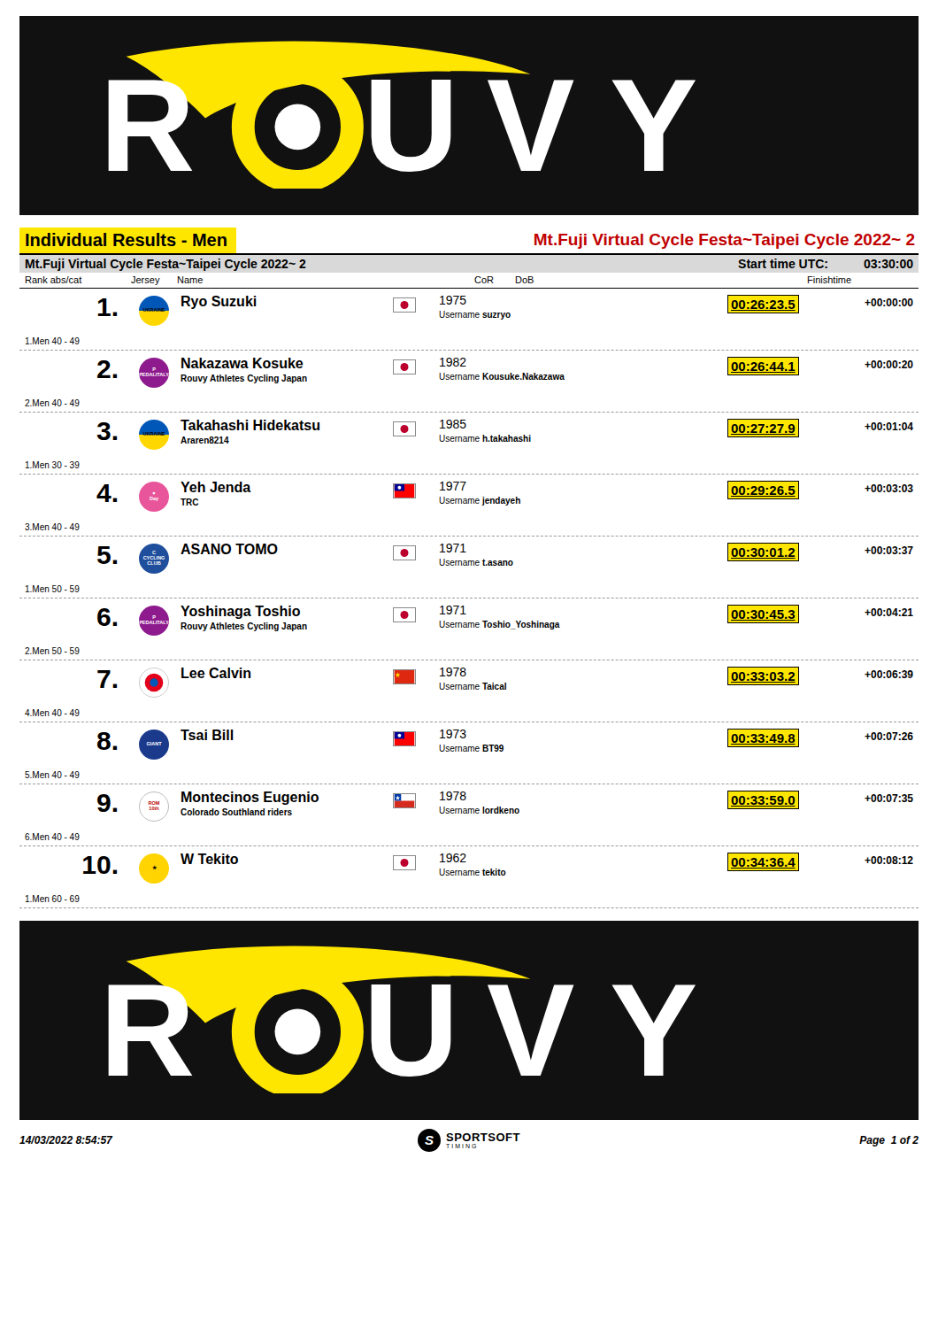R U V Y
Individual Results - Men
Mt.Fuji Virtual Cycle Festa~Taipei Cycle 2022~ 2
Mt.Fuji Virtual Cycle Festa~Taipei Cycle 2022~ 2
Start time UTC:
03:30:00
Rank abs/cat
Jersey
Name
CoR
DoB
Finishtime
1.
1.Men 40 - 49
UKRAINE
Ryo Suzuki
1975
Username suzryo
00:26:23.5
+00:00:00
2.
2.Men 40 - 49
P
PEDALITALY
Nakazawa Kosuke
Rouvy Athletes Cycling Japan
1982
Username Kousuke.Nakazawa
00:26:44.1
+00:00:20
3.
1.Men 30 - 39
UKRAINE
Takahashi Hidekatsu
Araren8214
1985
Username h.takahashi
00:27:27.9
+00:01:04
4.
3.Men 40 - 49
♥
Day
Yeh Jenda
TRC
1977
Username jendayeh
00:29:26.5
+00:03:03
5.
1.Men 50 - 59
C
CYCLING
CLUB
ASANO TOMO
1971
Username t.asano
00:30:01.2
+00:03:37
6.
2.Men 50 - 59
P
PEDALITALY
Yoshinaga Toshio
Rouvy Athletes Cycling Japan
1971
Username Toshio_Yoshinaga
00:30:45.3
+00:04:21
7.
4.Men 40 - 49
Lee Calvin
1978
Username Taical
00:33:03.2
+00:06:39
8.
5.Men 40 - 49
GIANT
Tsai Bill
1973
Username BT99
00:33:49.8
+00:07:26
9.
6.Men 40 - 49
ROM
10th
Montecinos Eugenio
Colorado Southland riders
1978
Username lordkeno
00:33:59.0
+00:07:35
10.
1.Men 60 - 69
★
W Tekito
1962
Username tekito
00:34:36.4
+00:08:12
R U V Y
14/03/2022 8:54:57
S
SPORTSOFTTIMING
Page 1 of 2